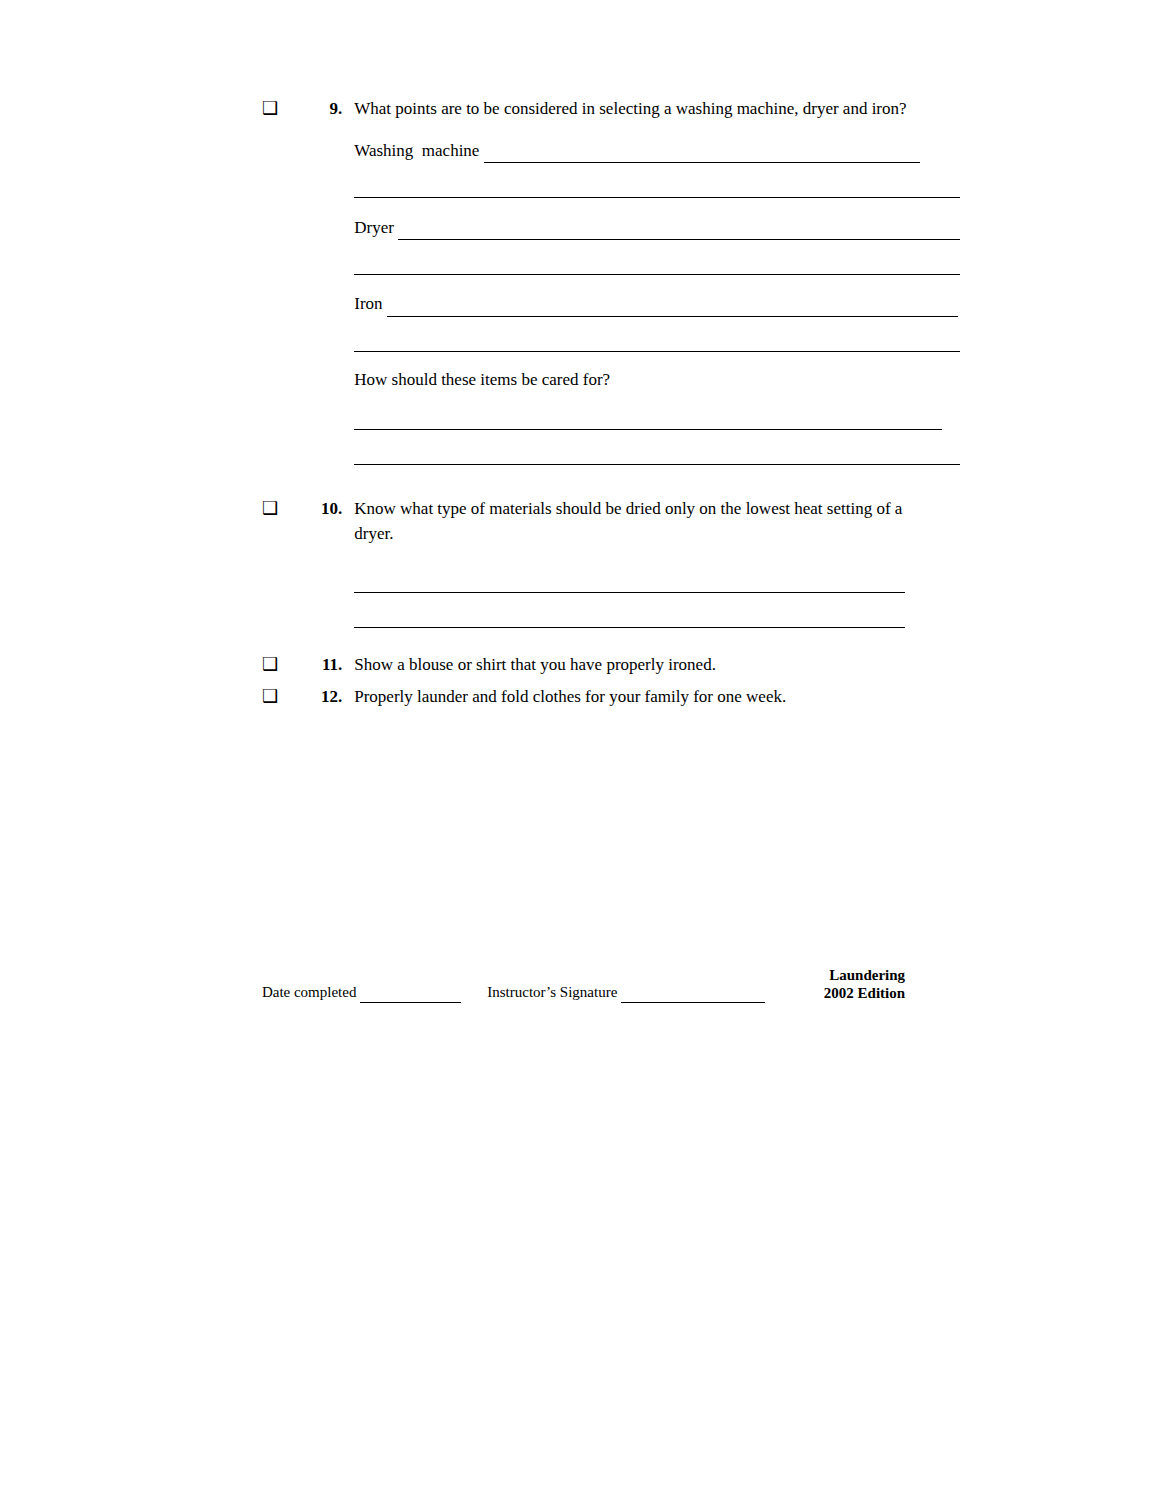❑
9.
What points are to be considered in selecting a washing machine, dryer and iron?
Washing machine
Dryer
Iron
How should these items be cared for?
❑
10.
Know what type of materials should be dried only on the lowest heat setting of a dryer.
❑
11.
Show a blouse or shirt that you have properly ironed.
❑
12.
Properly launder and fold clothes for your family for one week.
Date completed Instructor’s Signature
Laundering
2002 Edition